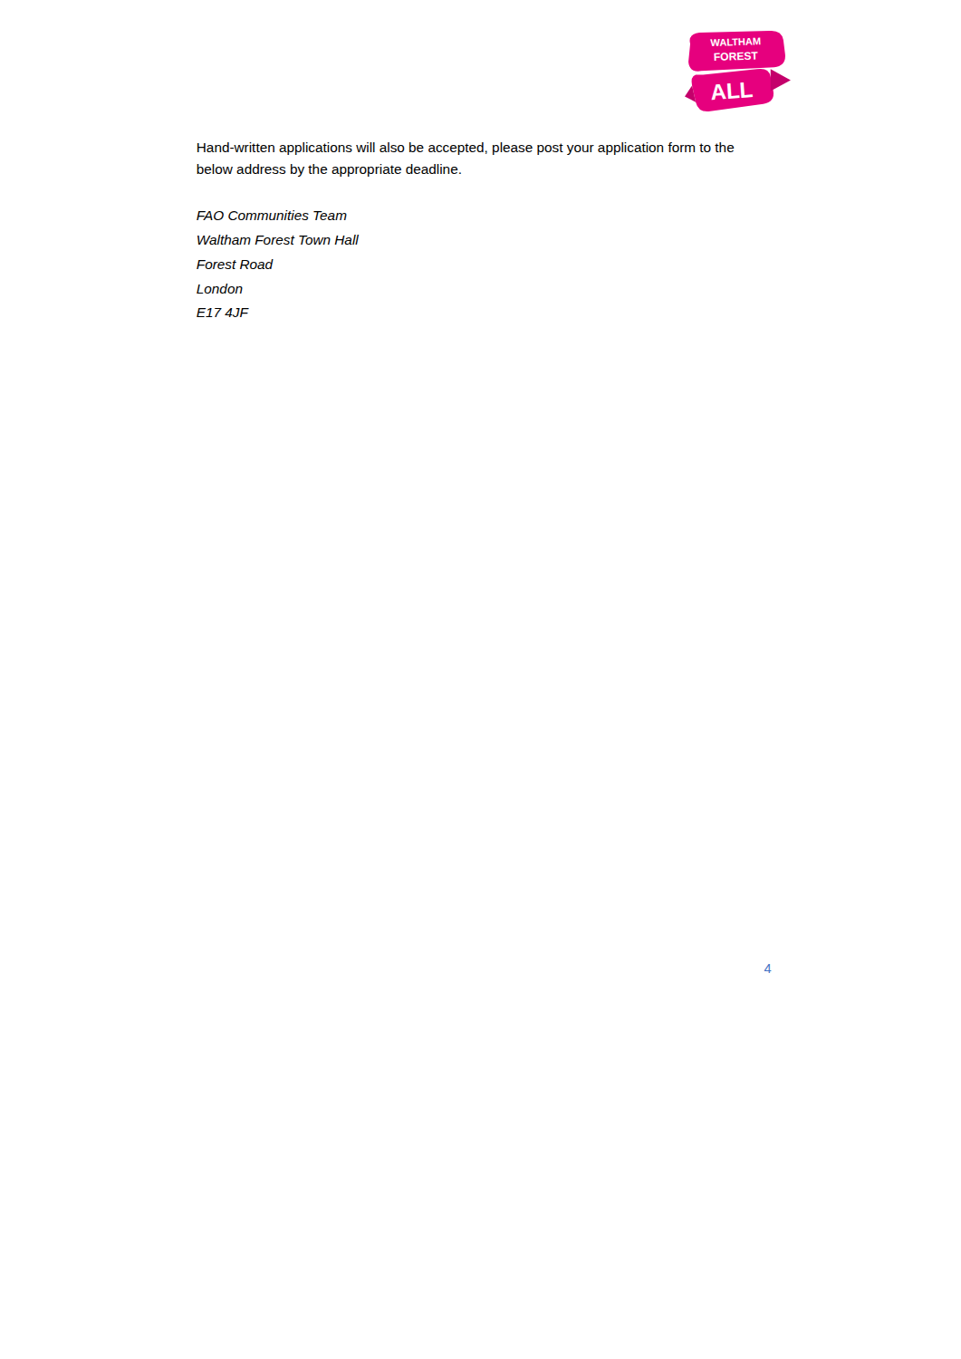WALTHAM FOREST ALL
Hand-written applications will also be accepted, please post your application form to the below address by the appropriate deadline.
FAO Communities Team
Waltham Forest Town Hall
Forest Road
London
E17 4JF
4